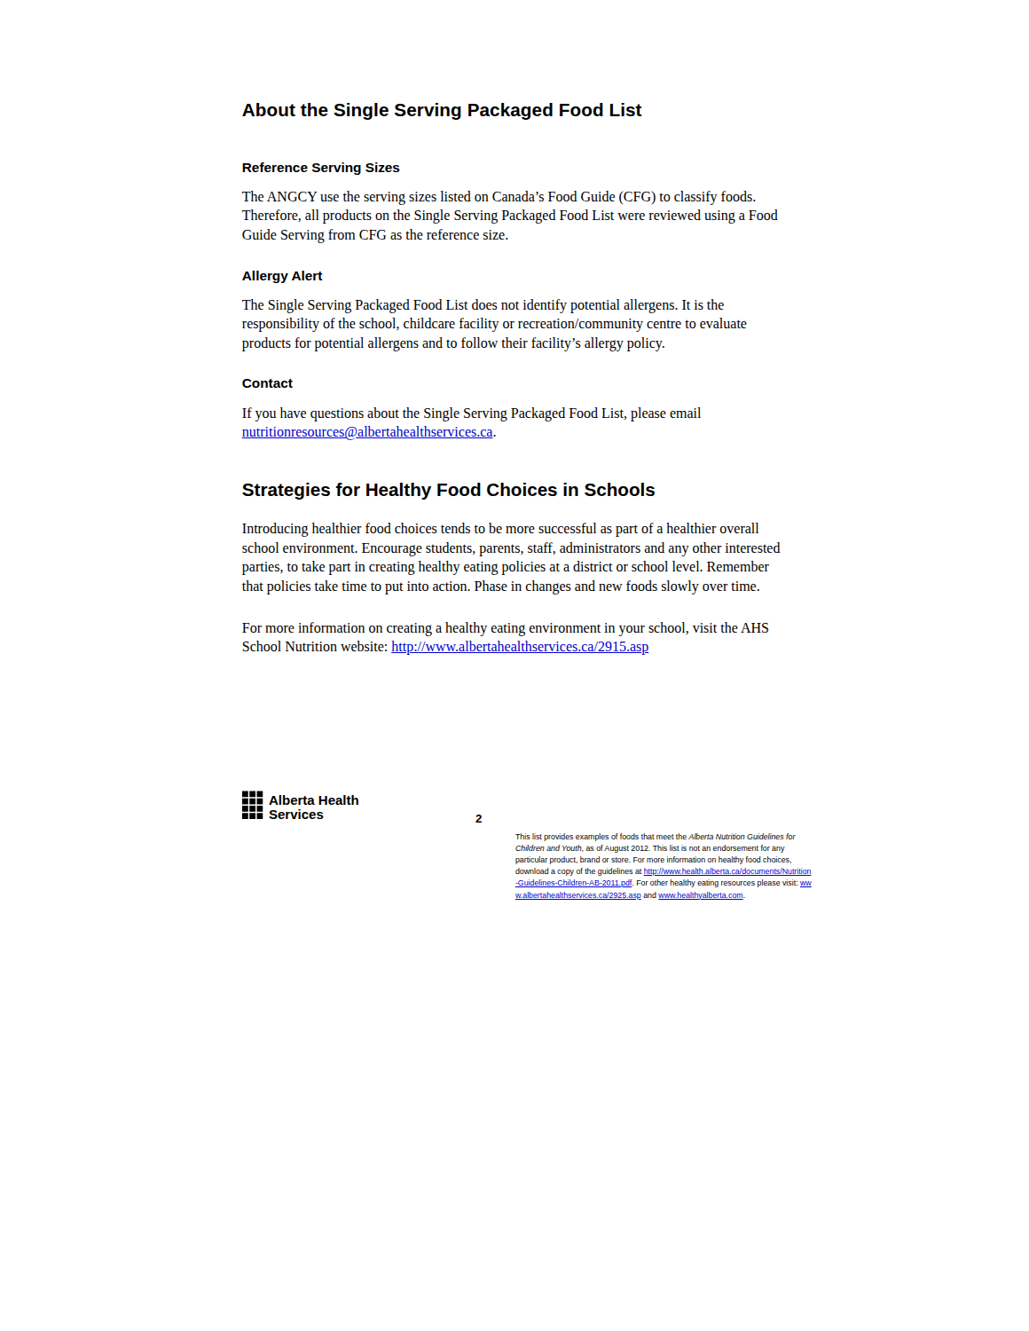About the Single Serving Packaged Food List
Reference Serving Sizes
The ANGCY use the serving sizes listed on Canada’s Food Guide (CFG) to classify foods. Therefore, all products on the Single Serving Packaged Food List were reviewed using a Food Guide Serving from CFG as the reference size.
Allergy Alert
The Single Serving Packaged Food List does not identify potential allergens. It is the responsibility of the school, childcare facility or recreation/community centre to evaluate products for potential allergens and to follow their facility’s allergy policy.
Contact
If you have questions about the Single Serving Packaged Food List, please email nutritionresources@albertahealthservices.ca.
Strategies for Healthy Food Choices in Schools
Introducing healthier food choices tends to be more successful as part of a healthier overall school environment. Encourage students, parents, staff, administrators and any other interested parties, to take part in creating healthy eating policies at a district or school level. Remember that policies take time to put into action. Phase in changes and new foods slowly over time.
For more information on creating a healthy eating environment in your school, visit the AHS School Nutrition website: http://www.albertahealthservices.ca/2915.asp
Alberta Health Services
2
This list provides examples of foods that meet the Alberta Nutrition Guidelines for Children and Youth, as of August 2012. This list is not an endorsement for any particular product, brand or store. For more information on healthy food choices, download a copy of the guidelines at http://www.health.alberta.ca/documents/Nutrition-Guidelines-Children-AB-2011.pdf. For other healthy eating resources please visit: www.albertahealthservices.ca/2925.asp and www.healthyalberta.com.